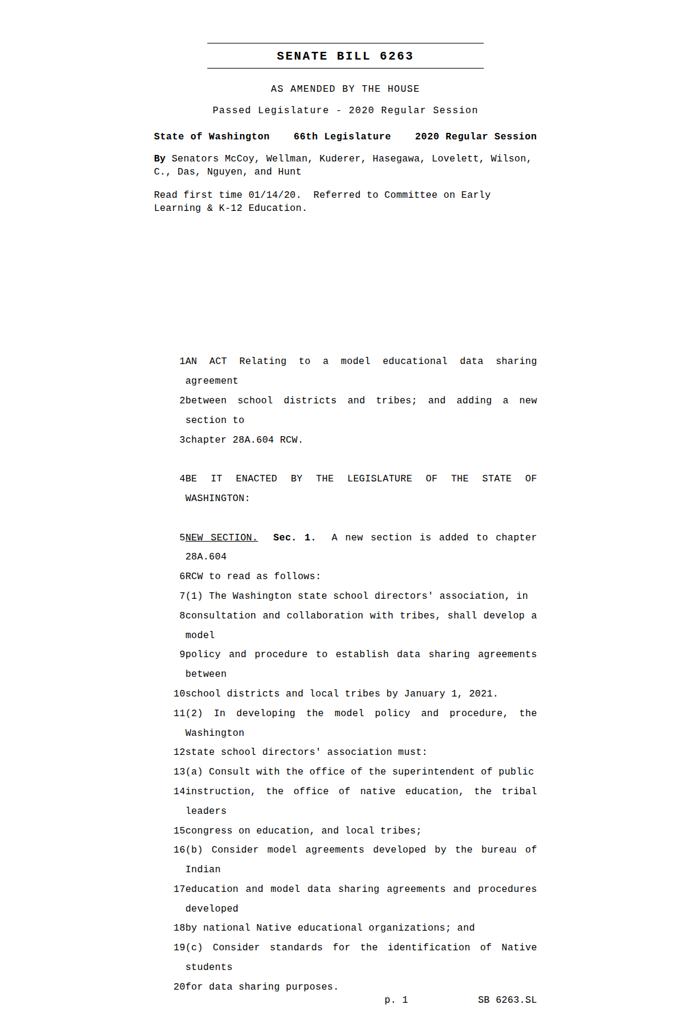SENATE BILL 6263
AS AMENDED BY THE HOUSE
Passed Legislature - 2020 Regular Session
State of Washington 66th Legislature 2020 Regular Session
By Senators McCoy, Wellman, Kuderer, Hasegawa, Lovelett, Wilson, C., Das, Nguyen, and Hunt
Read first time 01/14/20. Referred to Committee on Early Learning & K-12 Education.
| 1 | AN ACT Relating to a model educational data sharing agreement |
| 2 | between school districts and tribes; and adding a new section to |
| 3 | chapter 28A.604 RCW. |
| 4 | BE IT ENACTED BY THE LEGISLATURE OF THE STATE OF WASHINGTON: |
| 5 | NEW SECTION. Sec. 1. A new section is added to chapter 28A.604 |
| 6 | RCW to read as follows: |
| 7 | (1) The Washington state school directors' association, in |
| 8 | consultation and collaboration with tribes, shall develop a model |
| 9 | policy and procedure to establish data sharing agreements between |
| 10 | school districts and local tribes by January 1, 2021. |
| 11 | (2) In developing the model policy and procedure, the Washington |
| 12 | state school directors' association must: |
| 13 | (a) Consult with the office of the superintendent of public |
| 14 | instruction, the office of native education, the tribal leaders |
| 15 | congress on education, and local tribes; |
| 16 | (b) Consider model agreements developed by the bureau of Indian |
| 17 | education and model data sharing agreements and procedures developed |
| 18 | by national Native educational organizations; and |
| 19 | (c) Consider standards for the identification of Native students |
| 20 | for data sharing purposes. |
p. 1 SB 6263.SL